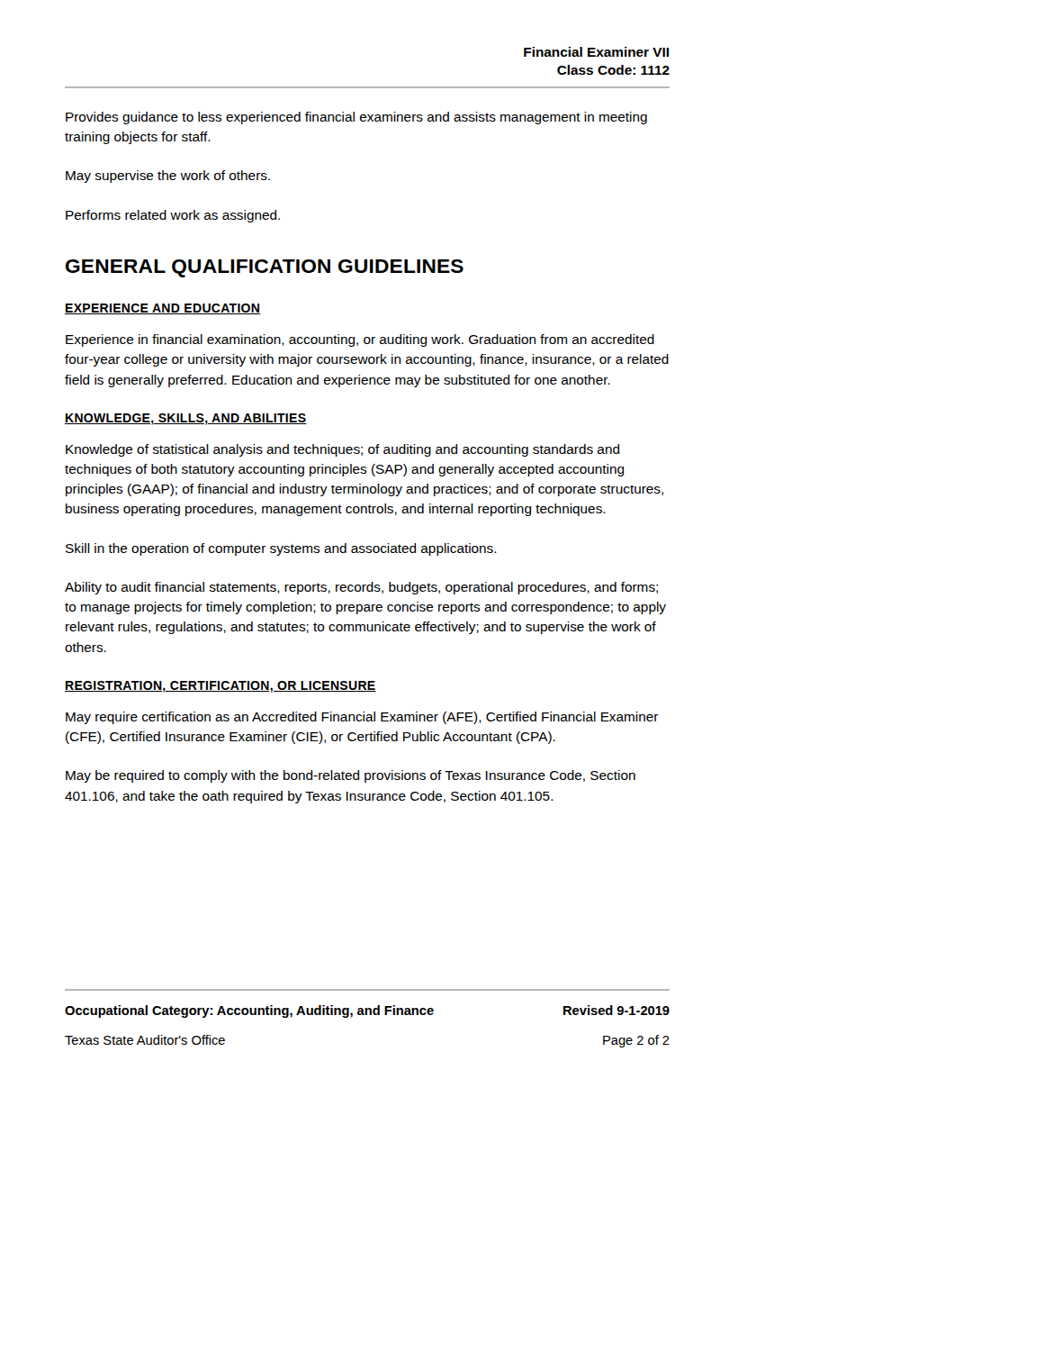Financial Examiner VII Class Code: 1112
Provides guidance to less experienced financial examiners and assists management in meeting training objects for staff.
May supervise the work of others.
Performs related work as assigned.
GENERAL QUALIFICATION GUIDELINES
Experience and Education
Experience in financial examination, accounting, or auditing work. Graduation from an accredited four-year college or university with major coursework in accounting, finance, insurance, or a related field is generally preferred. Education and experience may be substituted for one another.
Knowledge, Skills, and Abilities
Knowledge of statistical analysis and techniques; of auditing and accounting standards and techniques of both statutory accounting principles (SAP) and generally accepted accounting principles (GAAP); of financial and industry terminology and practices; and of corporate structures, business operating procedures, management controls, and internal reporting techniques.
Skill in the operation of computer systems and associated applications.
Ability to audit financial statements, reports, records, budgets, operational procedures, and forms; to manage projects for timely completion; to prepare concise reports and correspondence; to apply relevant rules, regulations, and statutes; to communicate effectively; and to supervise the work of others.
Registration, Certification, or Licensure
May require certification as an Accredited Financial Examiner (AFE), Certified Financial Examiner (CFE), Certified Insurance Examiner (CIE), or Certified Public Accountant (CPA).
May be required to comply with the bond-related provisions of Texas Insurance Code, Section 401.106, and take the oath required by Texas Insurance Code, Section 401.105.
Occupational Category: Accounting, Auditing, and Finance Revised 9-1-2019
Texas State Auditor's Office Page 2 of 2